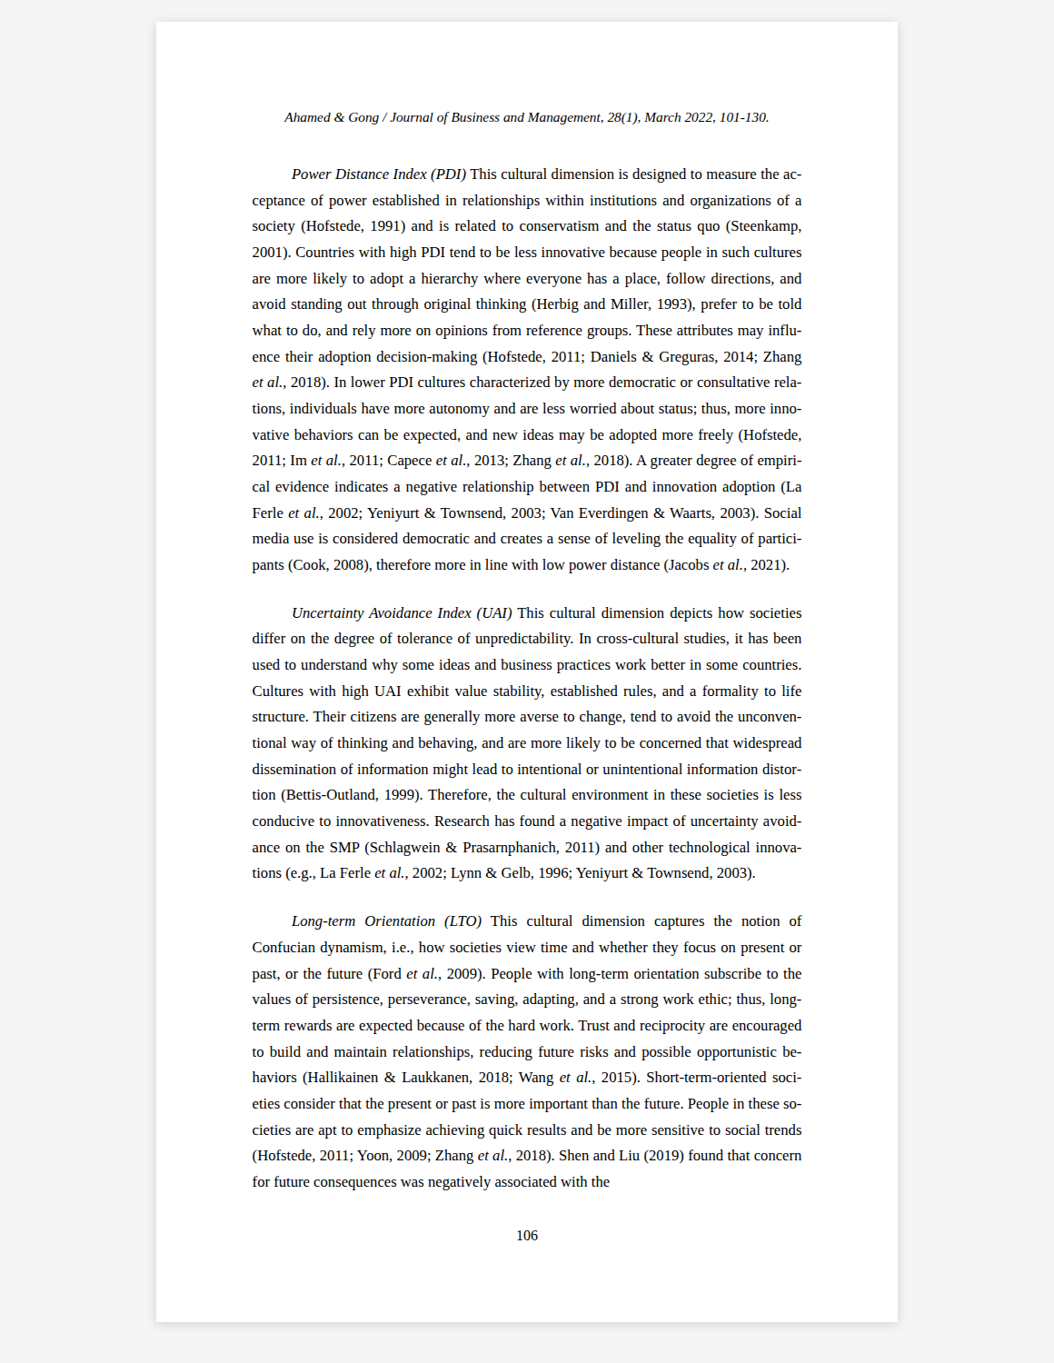Ahamed & Gong / Journal of Business and Management, 28(1), March 2022, 101-130.
Power Distance Index (PDI) This cultural dimension is designed to measure the acceptance of power established in relationships within institutions and organizations of a society (Hofstede, 1991) and is related to conservatism and the status quo (Steenkamp, 2001). Countries with high PDI tend to be less innovative because people in such cultures are more likely to adopt a hierarchy where everyone has a place, follow directions, and avoid standing out through original thinking (Herbig and Miller, 1993), prefer to be told what to do, and rely more on opinions from reference groups. These attributes may influence their adoption decision-making (Hofstede, 2011; Daniels & Greguras, 2014; Zhang et al., 2018). In lower PDI cultures characterized by more democratic or consultative relations, individuals have more autonomy and are less worried about status; thus, more innovative behaviors can be expected, and new ideas may be adopted more freely (Hofstede, 2011; Im et al., 2011; Capece et al., 2013; Zhang et al., 2018). A greater degree of empirical evidence indicates a negative relationship between PDI and innovation adoption (La Ferle et al., 2002; Yeniyurt & Townsend, 2003; Van Everdingen & Waarts, 2003). Social media use is considered democratic and creates a sense of leveling the equality of participants (Cook, 2008), therefore more in line with low power distance (Jacobs et al., 2021).
Uncertainty Avoidance Index (UAI) This cultural dimension depicts how societies differ on the degree of tolerance of unpredictability. In cross-cultural studies, it has been used to understand why some ideas and business practices work better in some countries. Cultures with high UAI exhibit value stability, established rules, and a formality to life structure. Their citizens are generally more averse to change, tend to avoid the unconventional way of thinking and behaving, and are more likely to be concerned that widespread dissemination of information might lead to intentional or unintentional information distortion (Bettis-Outland, 1999). Therefore, the cultural environment in these societies is less conducive to innovativeness. Research has found a negative impact of uncertainty avoidance on the SMP (Schlagwein & Prasarnphanich, 2011) and other technological innovations (e.g., La Ferle et al., 2002; Lynn & Gelb, 1996; Yeniyurt & Townsend, 2003).
Long-term Orientation (LTO) This cultural dimension captures the notion of Confucian dynamism, i.e., how societies view time and whether they focus on present or past, or the future (Ford et al., 2009). People with long-term orientation subscribe to the values of persistence, perseverance, saving, adapting, and a strong work ethic; thus, long-term rewards are expected because of the hard work. Trust and reciprocity are encouraged to build and maintain relationships, reducing future risks and possible opportunistic behaviors (Hallikainen & Laukkanen, 2018; Wang et al., 2015). Short-term-oriented societies consider that the present or past is more important than the future. People in these societies are apt to emphasize achieving quick results and be more sensitive to social trends (Hofstede, 2011; Yoon, 2009; Zhang et al., 2018). Shen and Liu (2019) found that concern for future consequences was negatively associated with the
106